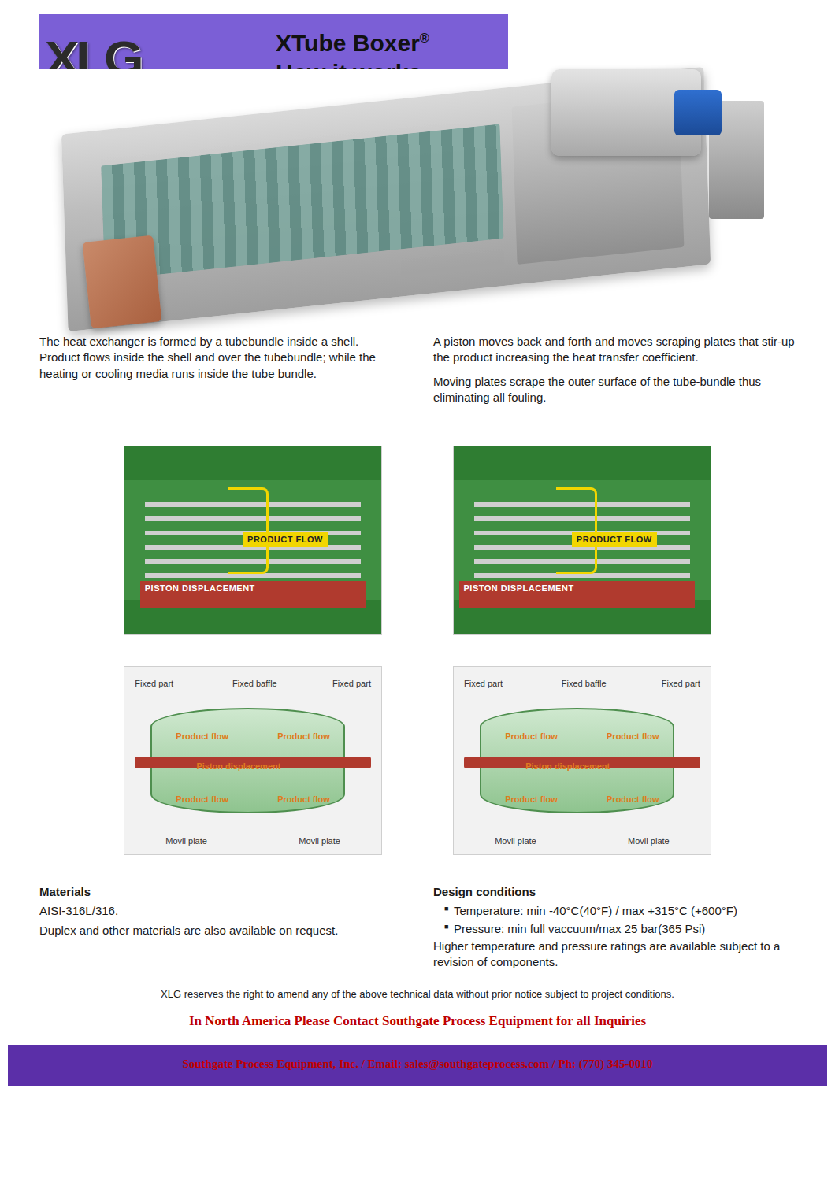XLG
XTube Boxer®
How it works
The heat exchanger is formed by a tubebundle inside a shell. Product flows inside the shell and over the tubebundle; while the heating or cooling media runs inside the tube bundle.
A piston moves back and forth and moves scraping plates that stir-up the product increasing the heat transfer coefficient.
Moving plates scrape the outer surface of the tube-bundle thus eliminating all fouling.
PRODUCT FLOW PISTON DISPLACEMENT
PRODUCT FLOW PISTON DISPLACEMENT
Fixed part Fixed baffle Fixed part
Product flow Product flow Product flow Product flow Piston displacement Movil plate Movil plate
Fixed part Fixed baffle Fixed part
Product flow Product flow Product flow Product flow Piston displacement Movil plate Movil plate
Materials
AISI-316L/316.
Duplex and other materials are also available on request.
Design conditions
Temperature: min -40°C(40°F) / max +315°C (+600°F)
Pressure: min full vaccuum/max 25 bar(365 Psi)
Higher temperature and pressure ratings are available subject to a revision of components.
XLG reserves the right to amend any of the above technical data without prior notice subject to project conditions.
In North America Please Contact Southgate Process Equipment for all Inquiries
Southgate Process Equipment, Inc. / Email: sales@southgateprocess.com / Ph: (770) 345-0010